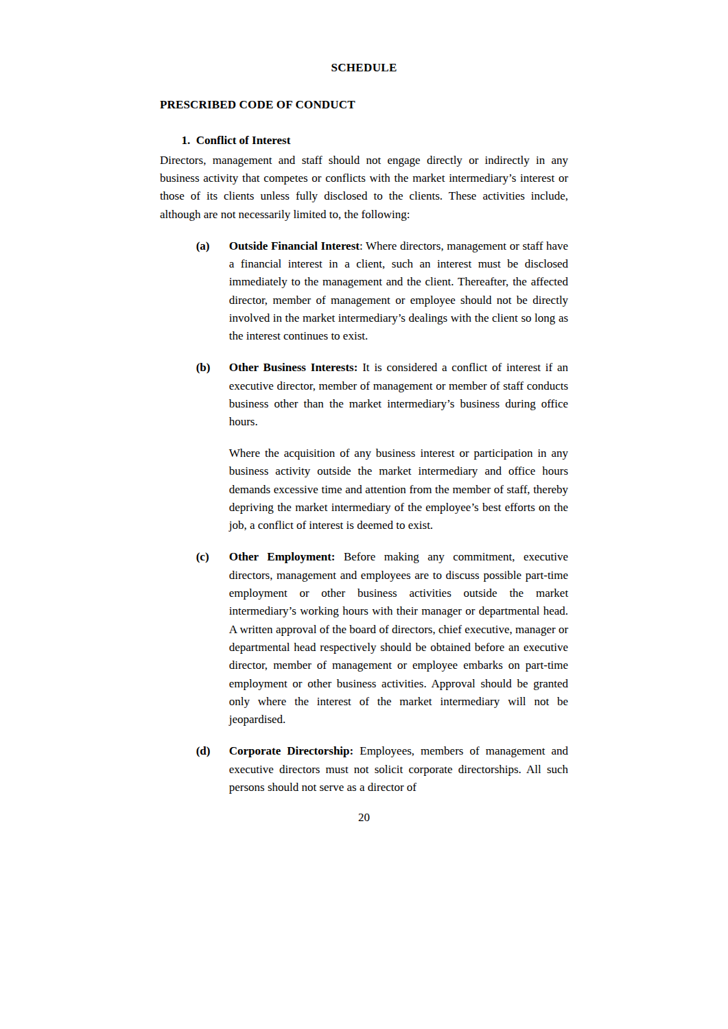SCHEDULE
PRESCRIBED CODE OF CONDUCT
1. Conflict of Interest
Directors, management and staff should not engage directly or indirectly in any business activity that competes or conflicts with the market intermediary’s interest or those of its clients unless fully disclosed to the clients. These activities include, although are not necessarily limited to, the following:
(a)
Outside Financial Interest: Where directors, management or staff have a financial interest in a client, such an interest must be disclosed immediately to the management and the client. Thereafter, the affected director, member of management or employee should not be directly involved in the market intermediary’s dealings with the client so long as the interest continues to exist.
(b)
Other Business Interests: It is considered a conflict of interest if an executive director, member of management or member of staff conducts business other than the market intermediary’s business during office hours.
Where the acquisition of any business interest or participation in any business activity outside the market intermediary and office hours demands excessive time and attention from the member of staff, thereby depriving the market intermediary of the employee’s best efforts on the job, a conflict of interest is deemed to exist.
(c)
Other Employment: Before making any commitment, executive directors, management and employees are to discuss possible part-time employment or other business activities outside the market intermediary’s working hours with their manager or departmental head. A written approval of the board of directors, chief executive, manager or departmental head respectively should be obtained before an executive director, member of management or employee embarks on part-time employment or other business activities. Approval should be granted only where the interest of the market intermediary will not be jeopardised.
(d)
Corporate Directorship: Employees, members of management and executive directors must not solicit corporate directorships. All such persons should not serve as a director of
20